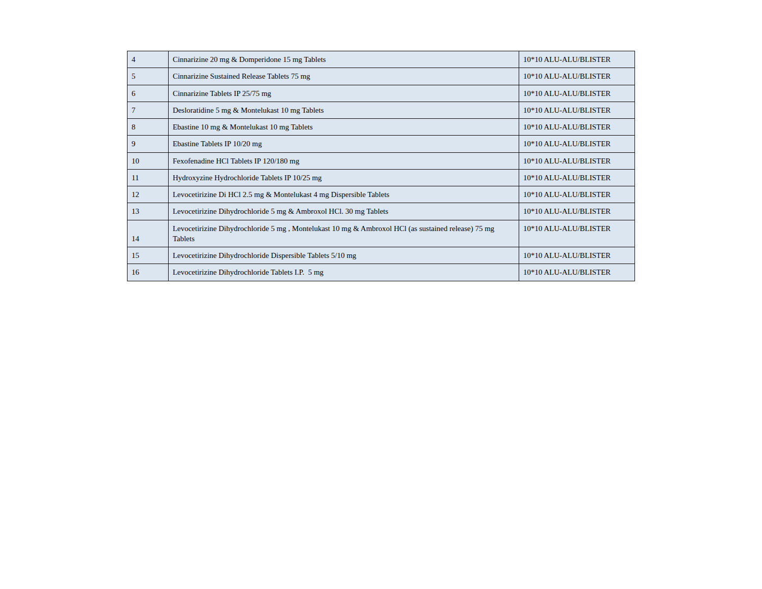| 4 | Cinnarizine 20 mg & Domperidone 15 mg Tablets | 10*10 ALU-ALU/BLISTER |
| 5 | Cinnarizine Sustained Release Tablets 75 mg | 10*10 ALU-ALU/BLISTER |
| 6 | Cinnarizine Tablets IP 25/75 mg | 10*10 ALU-ALU/BLISTER |
| 7 | Desloratidine 5 mg & Montelukast 10 mg Tablets | 10*10 ALU-ALU/BLISTER |
| 8 | Ebastine 10 mg & Montelukast 10 mg Tablets | 10*10 ALU-ALU/BLISTER |
| 9 | Ebastine Tablets IP 10/20 mg | 10*10 ALU-ALU/BLISTER |
| 10 | Fexofenadine HCl Tablets IP 120/180 mg | 10*10 ALU-ALU/BLISTER |
| 11 | Hydroxyzine Hydrochloride Tablets IP 10/25 mg | 10*10 ALU-ALU/BLISTER |
| 12 | Levocetirizine Di HCl 2.5 mg & Montelukast 4 mg Dispersible Tablets | 10*10 ALU-ALU/BLISTER |
| 13 | Levocetirizine Dihydrochloride 5 mg & Ambroxol HCl. 30 mg Tablets | 10*10 ALU-ALU/BLISTER |
| 14 | Levocetirizine Dihydrochloride 5 mg , Montelukast 10 mg & Ambroxol HCl (as sustained release) 75 mg Tablets | 10*10 ALU-ALU/BLISTER |
| 15 | Levocetirizine Dihydrochloride Dispersible Tablets 5/10 mg | 10*10 ALU-ALU/BLISTER |
| 16 | Levocetirizine Dihydrochloride Tablets I.P. 5 mg | 10*10 ALU-ALU/BLISTER |